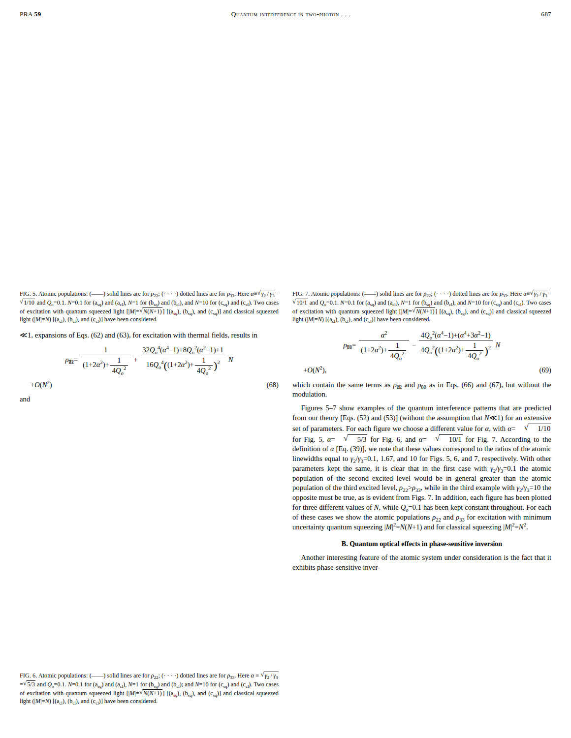PRA 59
Quantum interference in two-photon . . .
687
FIG. 5. Atomic populations: (——) solid lines are for ρ22; (· · · ·) dotted lines are for ρ33. Here α≡γ2 / γ3=1/10 and Qo=0.1. N=0.1 for (asq) and (acl), N=1 for (bsq) and (bcl), and N=10 for (csq) and (ccl). Two cases of excitation with quantum squeezed light [|M|=N(N+1)] [(asq), (bsq), and (csq)] and classical squeezed light (|M|=N) [(acl), (bcl), and (ccl)] have been considered.
≪1, expansions of Eqs. (62) and (63), for excitation with thermal fields, results in
ρth22= 1 (1+2α2)+14Qo2 + 32Qo4(α4−1)+8Qo2(α2−1)+1 16Qo4((1+2α2)+14Qo2)2 N
+O(N2)
(68)
and
FIG. 6. Atomic populations: (——) solid lines are for ρ22; (· · · ·) dotted lines are for ρ33. Here α ≡ γ2 / γ3=5/3 and Qo=0.1. N=0.1 for (asq) and (acl), N=1 for (bsq) and (bcl); and N=10 for (csq) and (ccl). Two cases of excitation with quantum squeezed light [|M|=N(N+1)] [(asq), (bsq), and (csq)] and classical squeezed light (|M|=N) [(acl), (bcl), and (ccl)] have been considered.
FIG. 7. Atomic populations: (——) solid lines are for ρ22; (· · · ·) dotted lines are for ρ33. Here α≡γ2 / γ3=10/1 and Qo=0.1. N=0.1 for (asq) and (acl), N=1 for (bsq) and (bcl), and N=10 for (csq) and (ccl). Two cases of excitation with quantum squeezed light [|M|=N(N+1)] [(asq), (bsq), and (csq)] and classical squeezed light (|M|=N) [(acl), (bcl), and (ccl)] have been considered.
ρth33= α2 (1+2α2)+14Qo2 − 4Qo2(α4−1)+(α4+3α2−1) 4Qo2((1+2α2)+14Qo2)2 N
+O(N2),
(69)
which contain the same terms as ρcl22 and ρcl33 as in Eqs. (66) and (67), but without the modulation.
Figures 5–7 show examples of the quantum interference patterns that are predicted from our theory [Eqs. (52) and (53)] (without the assumption that N≪1) for an extensive set of parameters. For each figure we choose a different value for α, with α=1/10 for Fig. 5, α=5/3 for Fig. 6, and α=10/1 for Fig. 7. According to the definition of α [Eq. (39)], we note that these values correspond to the ratios of the atomic linewidths equal to γ2/γ3=0.1, 1.67, and 10 for Figs. 5, 6, and 7, respectively. With other parameters kept the same, it is clear that in the first case with γ2/γ3=0.1 the atomic population of the second excited level would be in general greater than the atomic population of the third excited level, ρ22>ρ33, while in the third example with γ2/γ3=10 the opposite must be true, as is evident from Figs. 7. In addition, each figure has been plotted for three different values of N, while Qo=0.1 has been kept constant throughout. For each of these cases we show the atomic populations ρ22 and ρ33 for excitation with minimum uncertainty quantum squeezing |M|2=N(N+1) and for classical squeezing |M|2=N2.
B. Quantum optical effects in phase-sensitive inversion
Another interesting feature of the atomic system under consideration is the fact that it exhibits phase-sensitive inver-